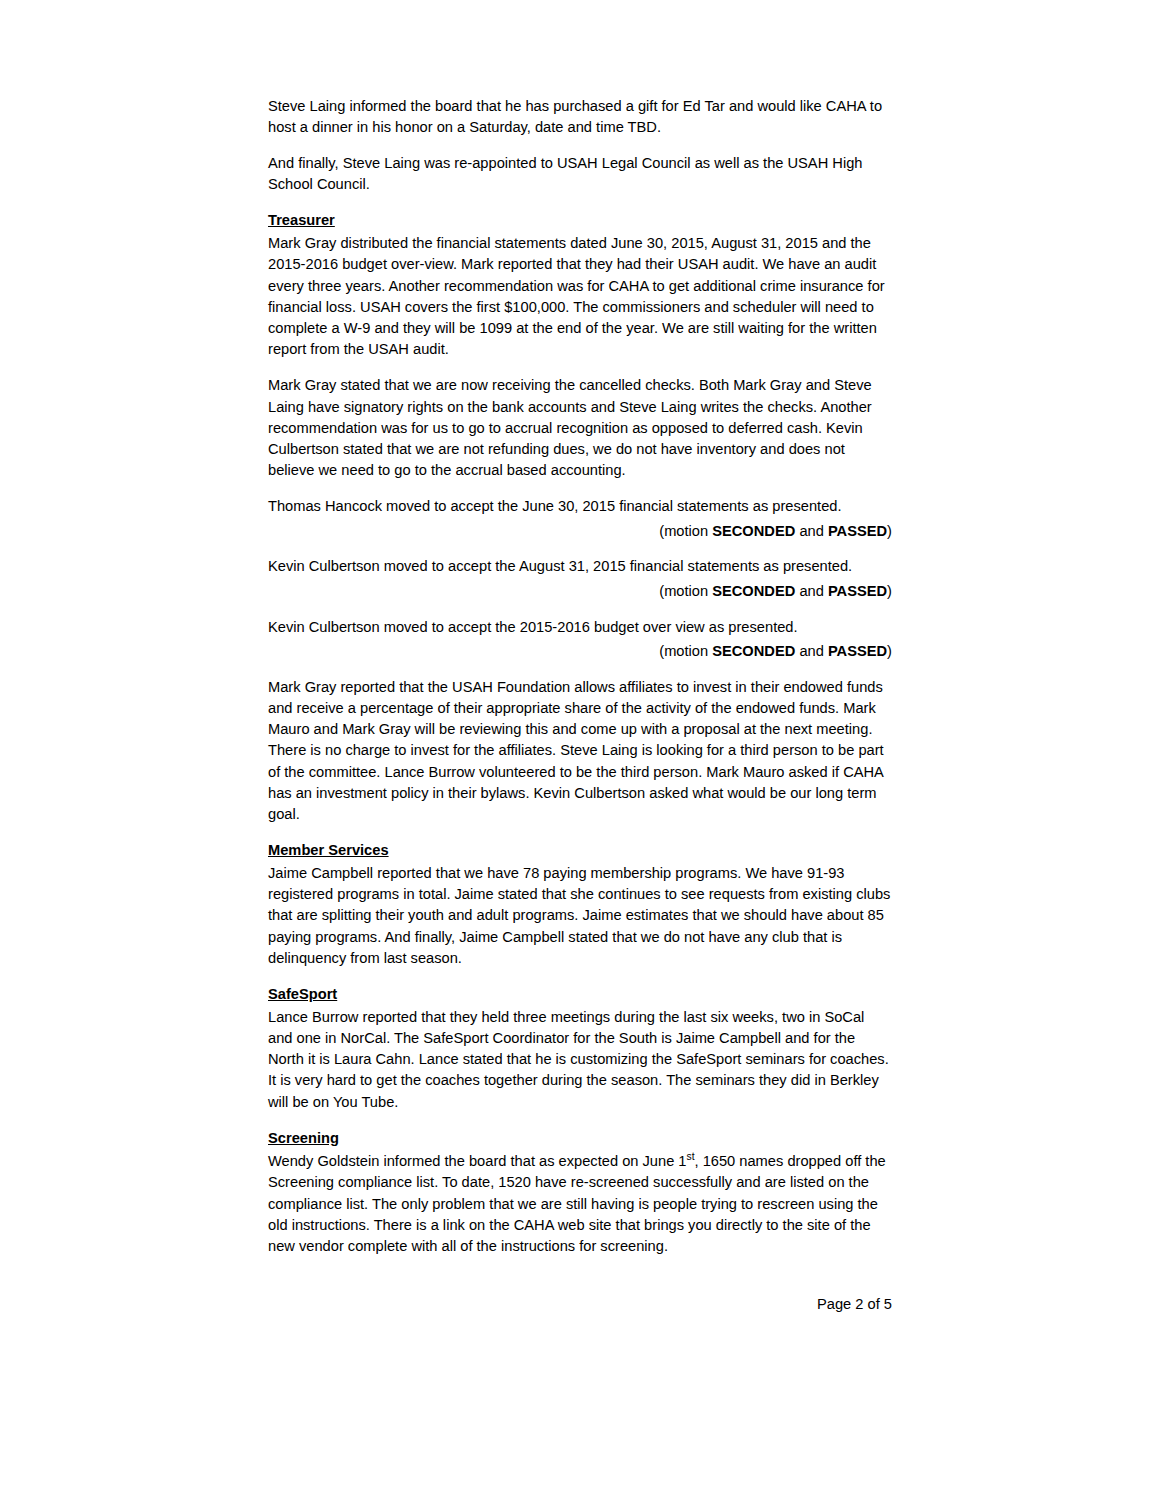Steve Laing informed the board that he has purchased a gift for Ed Tar and would like CAHA to host a dinner in his honor on a Saturday, date and time TBD.
And finally, Steve Laing was re-appointed to USAH Legal Council as well as the USAH High School Council.
Treasurer
Mark Gray distributed the financial statements dated June 30, 2015, August 31, 2015 and the 2015-2016 budget over-view. Mark reported that they had their USAH audit. We have an audit every three years. Another recommendation was for CAHA to get additional crime insurance for financial loss. USAH covers the first $100,000. The commissioners and scheduler will need to complete a W-9 and they will be 1099 at the end of the year. We are still waiting for the written report from the USAH audit.
Mark Gray stated that we are now receiving the cancelled checks. Both Mark Gray and Steve Laing have signatory rights on the bank accounts and Steve Laing writes the checks. Another recommendation was for us to go to accrual recognition as opposed to deferred cash. Kevin Culbertson stated that we are not refunding dues, we do not have inventory and does not believe we need to go to the accrual based accounting.
Thomas Hancock moved to accept the June 30, 2015 financial statements as presented.
(motion SECONDED and PASSED)
Kevin Culbertson moved to accept the August 31, 2015 financial statements as presented.
(motion SECONDED and PASSED)
Kevin Culbertson moved to accept the 2015-2016 budget over view as presented.
(motion SECONDED and PASSED)
Mark Gray reported that the USAH Foundation allows affiliates to invest in their endowed funds and receive a percentage of their appropriate share of the activity of the endowed funds. Mark Mauro and Mark Gray will be reviewing this and come up with a proposal at the next meeting. There is no charge to invest for the affiliates. Steve Laing is looking for a third person to be part of the committee. Lance Burrow volunteered to be the third person. Mark Mauro asked if CAHA has an investment policy in their bylaws. Kevin Culbertson asked what would be our long term goal.
Member Services
Jaime Campbell reported that we have 78 paying membership programs. We have 91-93 registered programs in total. Jaime stated that she continues to see requests from existing clubs that are splitting their youth and adult programs. Jaime estimates that we should have about 85 paying programs. And finally, Jaime Campbell stated that we do not have any club that is delinquency from last season.
SafeSport
Lance Burrow reported that they held three meetings during the last six weeks, two in SoCal and one in NorCal. The SafeSport Coordinator for the South is Jaime Campbell and for the North it is Laura Cahn. Lance stated that he is customizing the SafeSport seminars for coaches. It is very hard to get the coaches together during the season. The seminars they did in Berkley will be on You Tube.
Screening
Wendy Goldstein informed the board that as expected on June 1st, 1650 names dropped off the Screening compliance list. To date, 1520 have re-screened successfully and are listed on the compliance list. The only problem that we are still having is people trying to rescreen using the old instructions. There is a link on the CAHA web site that brings you directly to the site of the new vendor complete with all of the instructions for screening.
Page 2 of 5